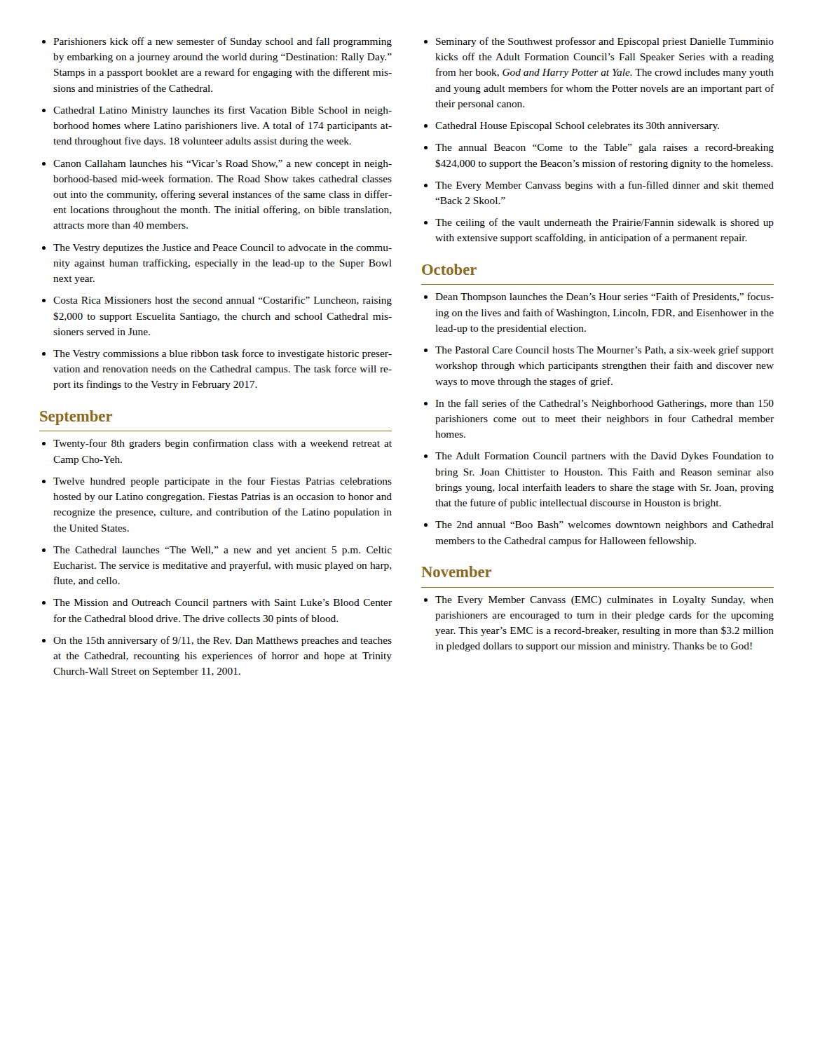Parishioners kick off a new semester of Sunday school and fall programming by embarking on a journey around the world during “Destination: Rally Day.” Stamps in a passport booklet are a reward for engaging with the different missions and ministries of the Cathedral.
Cathedral Latino Ministry launches its first Vacation Bible School in neighborhood homes where Latino parishioners live. A total of 174 participants attend throughout five days. 18 volunteer adults assist during the week.
Canon Callaham launches his “Vicar’s Road Show,” a new concept in neighborhood-based mid-week formation. The Road Show takes cathedral classes out into the community, offering several instances of the same class in different locations throughout the month. The initial offering, on bible translation, attracts more than 40 members.
The Vestry deputizes the Justice and Peace Council to advocate in the community against human trafficking, especially in the lead-up to the Super Bowl next year.
Costa Rica Missioners host the second annual “Costarific” Luncheon, raising $2,000 to support Escuelita Santiago, the church and school Cathedral missioners served in June.
The Vestry commissions a blue ribbon task force to investigate historic preservation and renovation needs on the Cathedral campus. The task force will report its findings to the Vestry in February 2017.
September
Twenty-four 8th graders begin confirmation class with a weekend retreat at Camp Cho-Yeh.
Twelve hundred people participate in the four Fiestas Patrias celebrations hosted by our Latino congregation. Fiestas Patrias is an occasion to honor and recognize the presence, culture, and contribution of the Latino population in the United States.
The Cathedral launches “The Well,” a new and yet ancient 5 p.m. Celtic Eucharist. The service is meditative and prayerful, with music played on harp, flute, and cello.
The Mission and Outreach Council partners with Saint Luke’s Blood Center for the Cathedral blood drive. The drive collects 30 pints of blood.
On the 15th anniversary of 9/11, the Rev. Dan Matthews preaches and teaches at the Cathedral, recounting his experiences of horror and hope at Trinity Church-Wall Street on September 11, 2001.
Seminary of the Southwest professor and Episcopal priest Danielle Tumminio kicks off the Adult Formation Council’s Fall Speaker Series with a reading from her book, God and Harry Potter at Yale. The crowd includes many youth and young adult members for whom the Potter novels are an important part of their personal canon.
Cathedral House Episcopal School celebrates its 30th anniversary.
The annual Beacon “Come to the Table” gala raises a record-breaking $424,000 to support the Beacon’s mission of restoring dignity to the homeless.
The Every Member Canvass begins with a fun-filled dinner and skit themed “Back 2 Skool.”
The ceiling of the vault underneath the Prairie/Fannin sidewalk is shored up with extensive support scaffolding, in anticipation of a permanent repair.
October
Dean Thompson launches the Dean’s Hour series “Faith of Presidents,” focusing on the lives and faith of Washington, Lincoln, FDR, and Eisenhower in the lead-up to the presidential election.
The Pastoral Care Council hosts The Mourner’s Path, a six-week grief support workshop through which participants strengthen their faith and discover new ways to move through the stages of grief.
In the fall series of the Cathedral’s Neighborhood Gatherings, more than 150 parishioners come out to meet their neighbors in four Cathedral member homes.
The Adult Formation Council partners with the David Dykes Foundation to bring Sr. Joan Chittister to Houston. This Faith and Reason seminar also brings young, local interfaith leaders to share the stage with Sr. Joan, proving that the future of public intellectual discourse in Houston is bright.
The 2nd annual “Boo Bash” welcomes downtown neighbors and Cathedral members to the Cathedral campus for Halloween fellowship.
November
The Every Member Canvass (EMC) culminates in Loyalty Sunday, when parishioners are encouraged to turn in their pledge cards for the upcoming year. This year’s EMC is a record-breaker, resulting in more than $3.2 million in pledged dollars to support our mission and ministry. Thanks be to God!